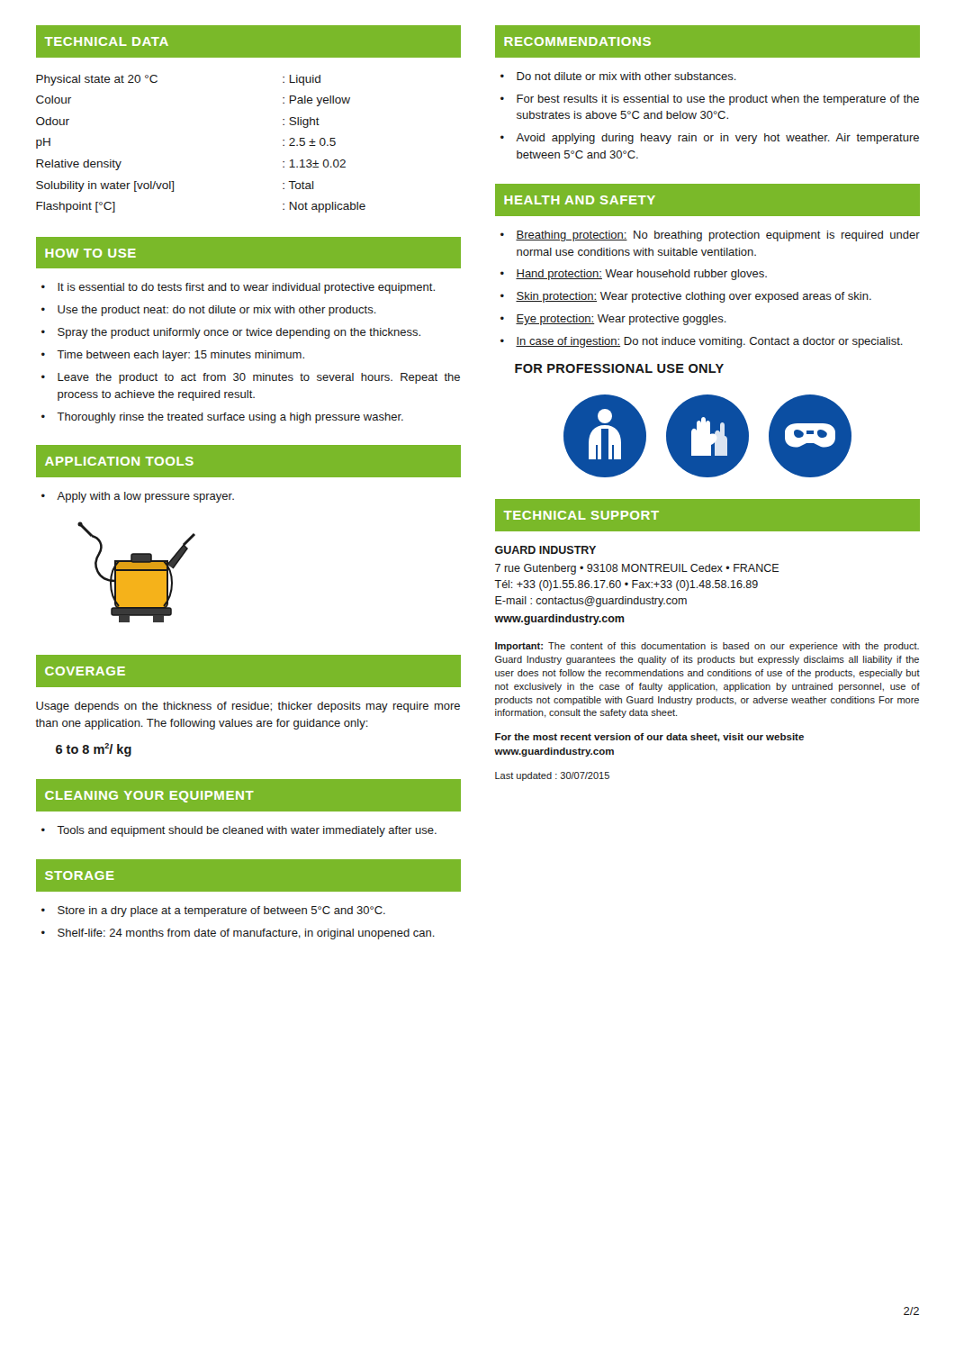Technical data
| Physical state at 20 °C | : Liquid |
| Colour | : Pale yellow |
| Odour | : Slight |
| pH | : 2.5 ± 0.5 |
| Relative density | : 1.13± 0.02 |
| Solubility in water [vol/vol] | : Total |
| Flashpoint [°C] | : Not applicable |
How to use
It is essential to do tests first and to wear individual protective equipment.
Use the product neat: do not dilute or mix with other products.
Spray the product uniformly once or twice depending on the thickness.
Time between each layer: 15 minutes minimum.
Leave the product to act from 30 minutes to several hours. Repeat the process to achieve the required result.
Thoroughly rinse the treated surface using a high pressure washer.
Application tools
Apply with a low pressure sprayer.
Coverage
Usage depends on the thickness of residue; thicker deposits may require more than one application. The following values are for guidance only:
6 to 8 m2/ kg
Cleaning your equipment
Tools and equipment should be cleaned with water immediately after use.
Storage
Store in a dry place at a temperature of between 5°C and 30°C.
Shelf-life: 24 months from date of manufacture, in original unopened can.
Recommendations
Do not dilute or mix with other substances.
For best results it is essential to use the product when the temperature of the substrates is above 5°C and below 30°C.
Avoid applying during heavy rain or in very hot weather. Air temperature between 5°C and 30°C.
Health and safety
Breathing protection: No breathing protection equipment is required under normal use conditions with suitable ventilation.
Hand protection: Wear household rubber gloves.
Skin protection: Wear protective clothing over exposed areas of skin.
Eye protection: Wear protective goggles.
In case of ingestion: Do not induce vomiting. Contact a doctor or specialist.
FOR PROFESSIONAL USE ONLY
Technical support
GUARD INDUSTRY
7 rue Gutenberg • 93108 MONTREUIL Cedex • FRANCE
Tél: +33 (0)1.55.86.17.60 • Fax:+33 (0)1.48.58.16.89
E-mail : contactus@guardindustry.com
www.guardindustry.com
Important: The content of this documentation is based on our experience with the product. Guard Industry guarantees the quality of its products but expressly disclaims all liability if the user does not follow the recommendations and conditions of use of the products, especially but not exclusively in the case of faulty application, application by untrained personnel, use of products not compatible with Guard Industry products, or adverse weather conditions For more information, consult the safety data sheet.
For the most recent version of our data sheet, visit our website www.guardindustry.com
Last updated : 30/07/2015
2/2